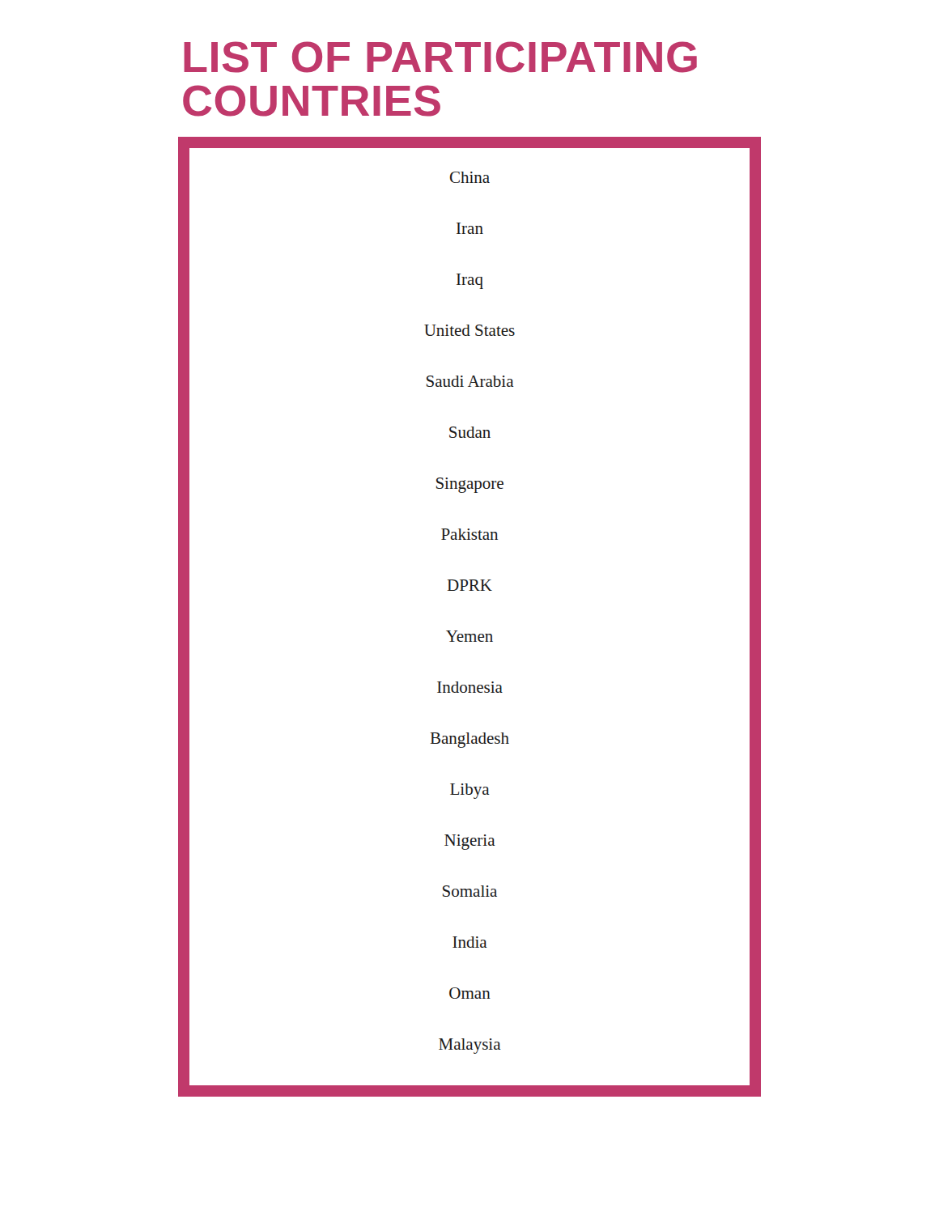List of Participating Countries
China
Iran
Iraq
United States
Saudi Arabia
Sudan
Singapore
Pakistan
DPRK
Yemen
Indonesia
Bangladesh
Libya
Nigeria
Somalia
India
Oman
Malaysia